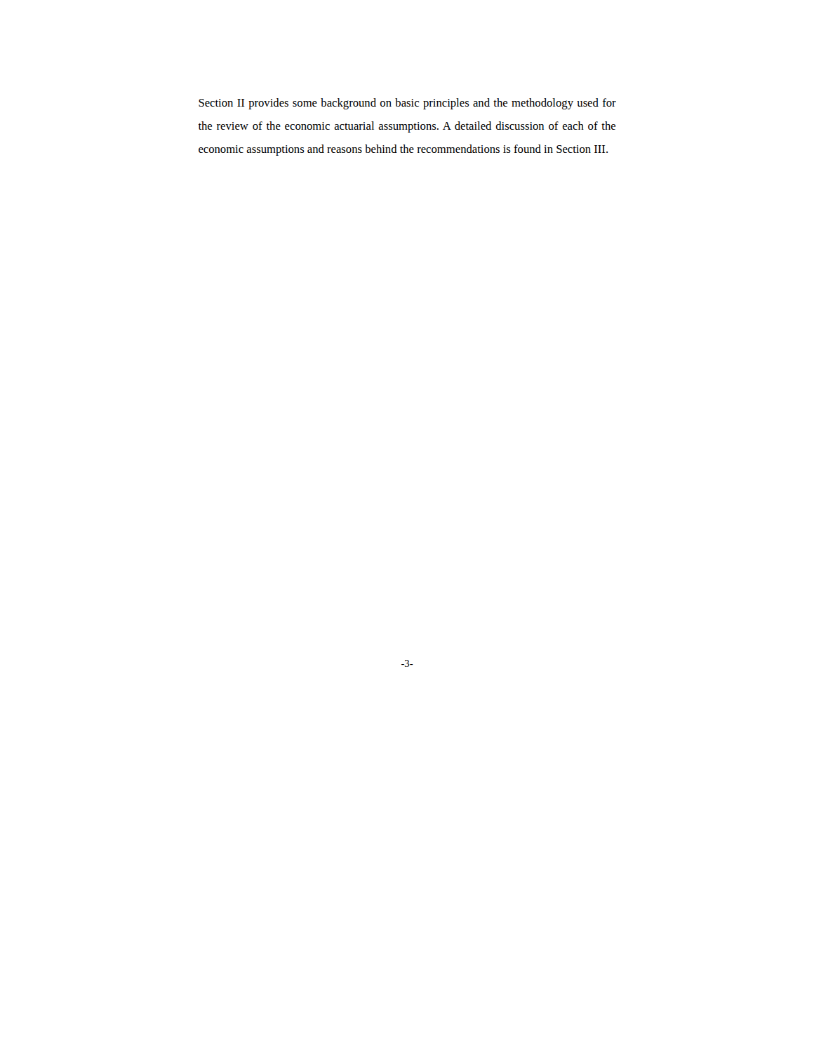Section II provides some background on basic principles and the methodology used for the review of the economic actuarial assumptions. A detailed discussion of each of the economic assumptions and reasons behind the recommendations is found in Section III.
-3-